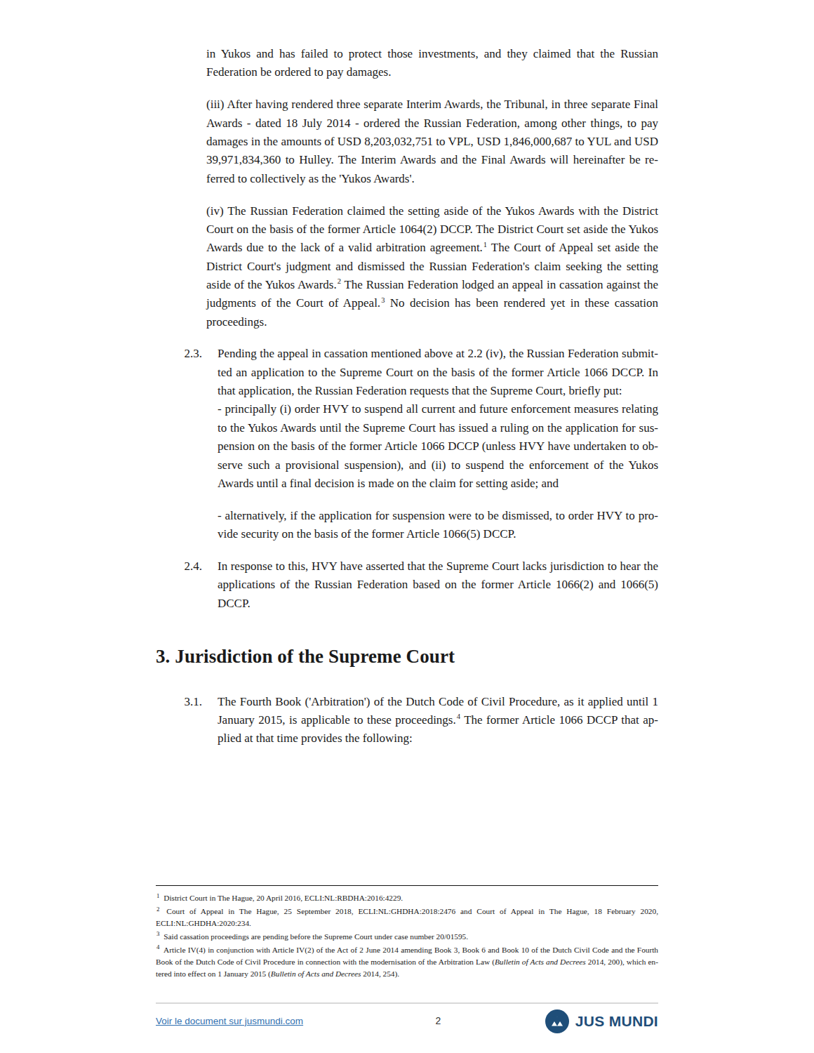in Yukos and has failed to protect those investments, and they claimed that the Russian Federation be ordered to pay damages.
(iii) After having rendered three separate Interim Awards, the Tribunal, in three separate Final Awards - dated 18 July 2014 - ordered the Russian Federation, among other things, to pay damages in the amounts of USD 8,203,032,751 to VPL, USD 1,846,000,687 to YUL and USD 39,971,834,360 to Hulley. The Interim Awards and the Final Awards will hereinafter be referred to collectively as the 'Yukos Awards'.
(iv) The Russian Federation claimed the setting aside of the Yukos Awards with the District Court on the basis of the former Article 1064(2) DCCP. The District Court set aside the Yukos Awards due to the lack of a valid arbitration agreement.1 The Court of Appeal set aside the District Court's judgment and dismissed the Russian Federation's claim seeking the setting aside of the Yukos Awards.2 The Russian Federation lodged an appeal in cassation against the judgments of the Court of Appeal.3 No decision has been rendered yet in these cassation proceedings.
2.3.
Pending the appeal in cassation mentioned above at 2.2 (iv), the Russian Federation submitted an application to the Supreme Court on the basis of the former Article 1066 DCCP. In that application, the Russian Federation requests that the Supreme Court, briefly put:
- principally (i) order HVY to suspend all current and future enforcement measures relating to the Yukos Awards until the Supreme Court has issued a ruling on the application for suspension on the basis of the former Article 1066 DCCP (unless HVY have undertaken to observe such a provisional suspension), and (ii) to suspend the enforcement of the Yukos Awards until a final decision is made on the claim for setting aside; and
- alternatively, if the application for suspension were to be dismissed, to order HVY to provide security on the basis of the former Article 1066(5) DCCP.
2.4.
In response to this, HVY have asserted that the Supreme Court lacks jurisdiction to hear the applications of the Russian Federation based on the former Article 1066(2) and 1066(5) DCCP.
3. Jurisdiction of the Supreme Court
3.1.
The Fourth Book ('Arbitration') of the Dutch Code of Civil Procedure, as it applied until 1 January 2015, is applicable to these proceedings.4 The former Article 1066 DCCP that applied at that time provides the following:
1 District Court in The Hague, 20 April 2016, ECLI:NL:RBDHA:2016:4229.
2 Court of Appeal in The Hague, 25 September 2018, ECLI:NL:GHDHA:2018:2476 and Court of Appeal in The Hague, 18 February 2020, ECLI:NL:GHDHA:2020:234.
3 Said cassation proceedings are pending before the Supreme Court under case number 20/01595.
4 Article IV(4) in conjunction with Article IV(2) of the Act of 2 June 2014 amending Book 3, Book 6 and Book 10 of the Dutch Civil Code and the Fourth Book of the Dutch Code of Civil Procedure in connection with the modernisation of the Arbitration Law (Bulletin of Acts and Decrees 2014, 200), which entered into effect on 1 January 2015 (Bulletin of Acts and Decrees 2014, 254).
Voir le document sur jusmundi.com 2 JUS MUNDI